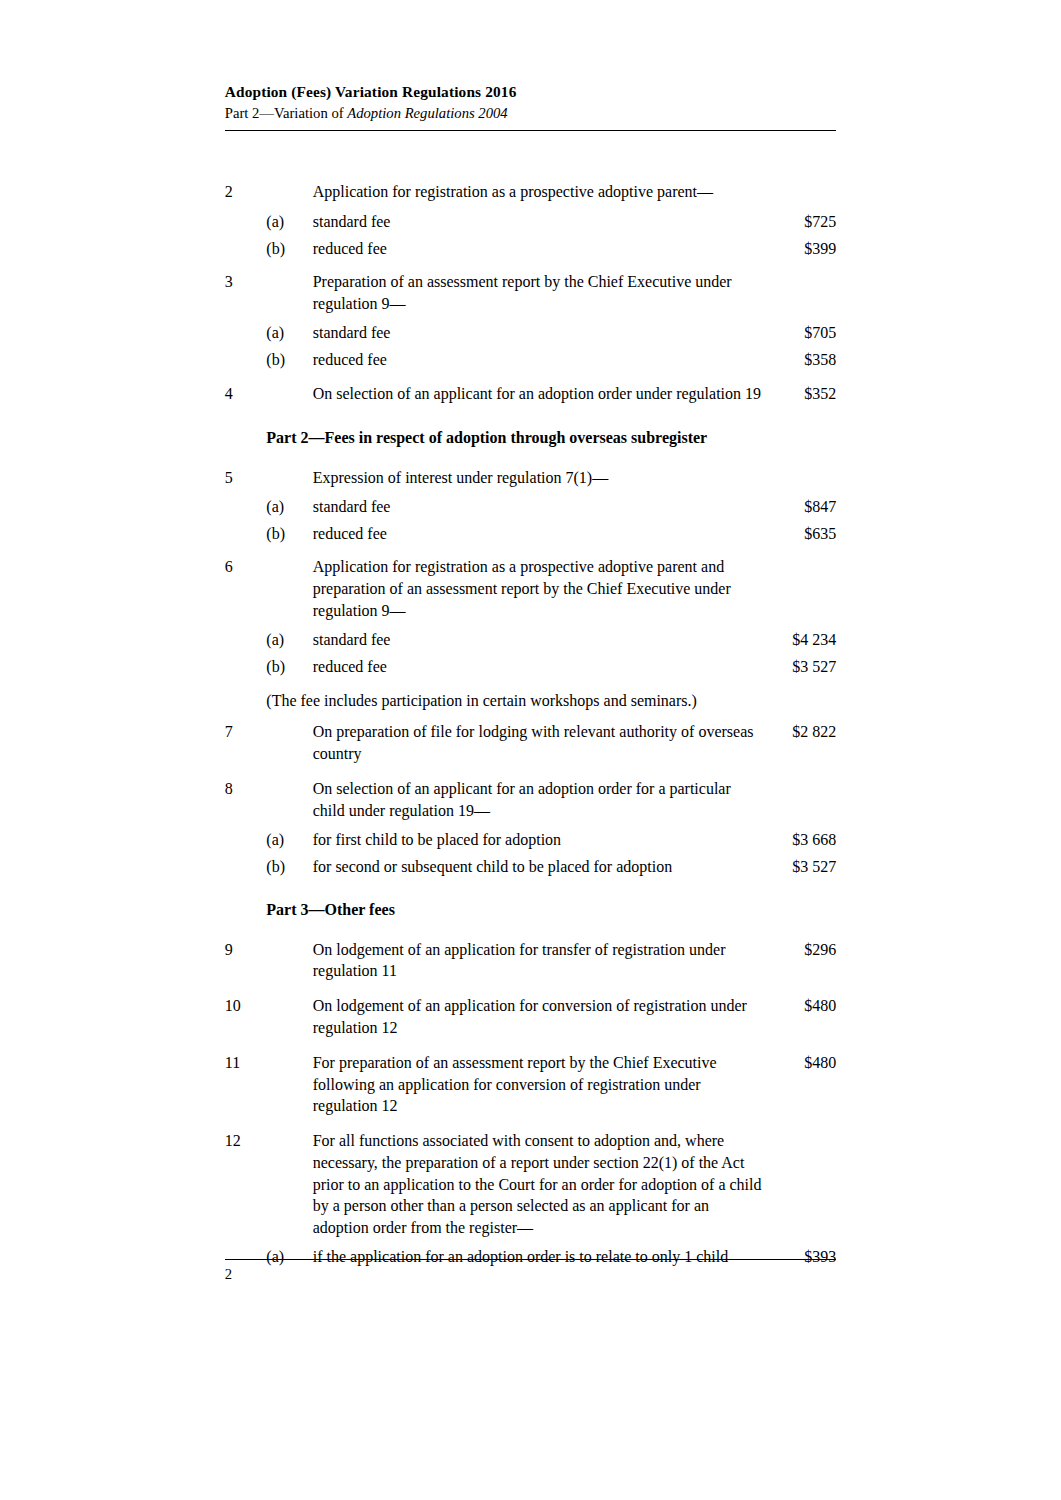Adoption (Fees) Variation Regulations 2016
Part 2—Variation of Adoption Regulations 2004
| 2 | | Application for registration as a prospective adoptive parent— | |
| | (a) | standard fee | $725 |
| | (b) | reduced fee | $399 |
| 3 | | Preparation of an assessment report by the Chief Executive under regulation 9— | |
| | (a) | standard fee | $705 |
| | (b) | reduced fee | $358 |
| 4 | | On selection of an applicant for an adoption order under regulation 19 | $352 |
| | Part 2—Fees in respect of adoption through overseas subregister |
| 5 | | Expression of interest under regulation 7(1)— | |
| | (a) | standard fee | $847 |
| | (b) | reduced fee | $635 |
| 6 | | Application for registration as a prospective adoptive parent and preparation of an assessment report by the Chief Executive under regulation 9— | |
| | (a) | standard fee | $4 234 |
| | (b) | reduced fee | $3 527 |
| | (The fee includes participation in certain workshops and seminars.) | |
| 7 | | On preparation of file for lodging with relevant authority of overseas country | $2 822 |
| 8 | | On selection of an applicant for an adoption order for a particular child under regulation 19— | |
| | (a) | for first child to be placed for adoption | $3 668 |
| | (b) | for second or subsequent child to be placed for adoption | $3 527 |
| | Part 3—Other fees |
| 9 | | On lodgement of an application for transfer of registration under regulation 11 | $296 |
| 10 | | On lodgement of an application for conversion of registration under regulation 12 | $480 |
| 11 | | For preparation of an assessment report by the Chief Executive following an application for conversion of registration under regulation 12 | $480 |
| 12 | | For all functions associated with consent to adoption and, where necessary, the preparation of a report under section 22(1) of the Act prior to an application to the Court for an order for adoption of a child by a person other than a person selected as an applicant for an adoption order from the register— | |
| | (a) | if the application for an adoption order is to relate to only 1 child | $393 |
2